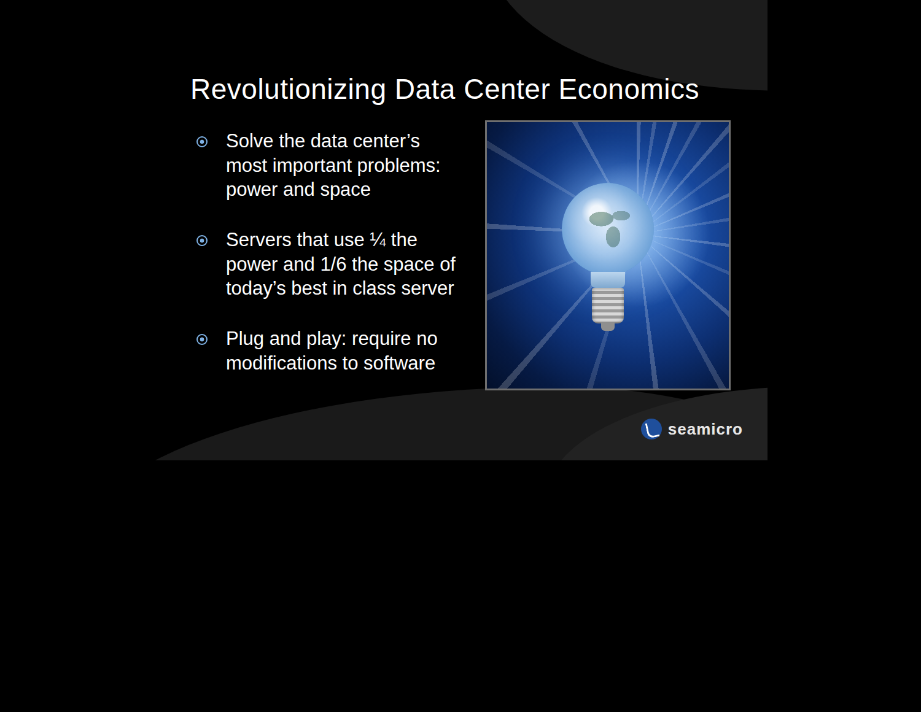Revolutionizing Data Center Economics
Solve the data center’s most important problems: power and space
Servers that use ¼ the power and 1/6 the space of today’s best in class server
Plug and play: require no modifications to software
seamicro